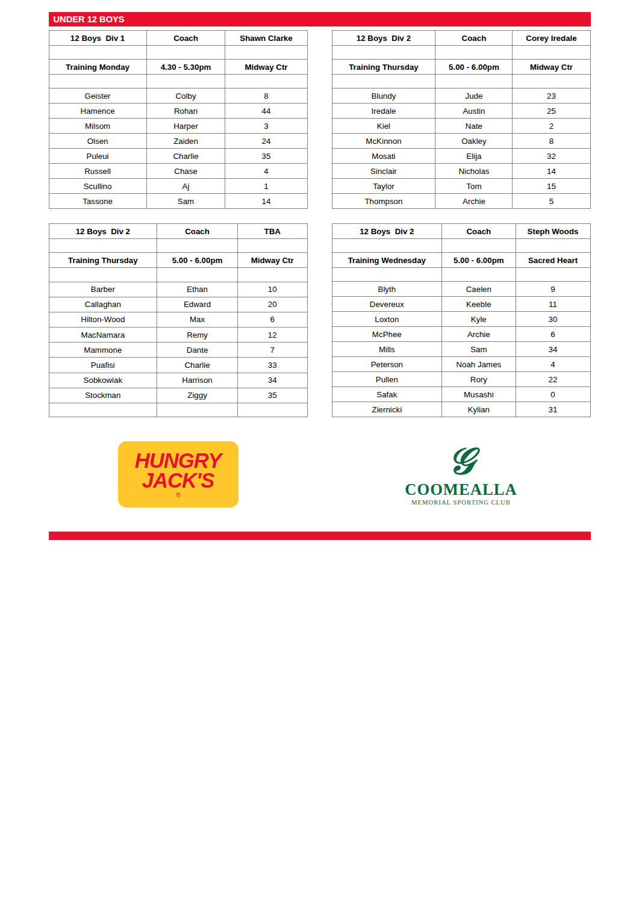UNDER 12 BOYS
| 12 Boys Div 1 | Coach | Shawn Clarke |
| Training Monday | 4.30 - 5.30pm | Midway Ctr |
| Geister | Colby | 8 |
| Hamence | Rohan | 44 |
| Milsom | Harper | 3 |
| Olsen | Zaiden | 24 |
| Puleui | Charlie | 35 |
| Russell | Chase | 4 |
| Scullino | Aj | 1 |
| Tassone | Sam | 14 |
| 12 Boys Div 2 | Coach | Corey Iredale |
| Training Thursday | 5.00 - 6.00pm | Midway Ctr |
| Blundy | Jude | 23 |
| Iredale | Austin | 25 |
| Kiel | Nate | 2 |
| McKinnon | Oakley | 8 |
| Mosati | Elija | 32 |
| Sinclair | Nicholas | 14 |
| Taylor | Tom | 15 |
| Thompson | Archie | 5 |
| 12 Boys Div 2 | Coach | TBA |
| Training Thursday | 5.00 - 6.00pm | Midway Ctr |
| Barber | Ethan | 10 |
| Callaghan | Edward | 20 |
| Hilton-Wood | Max | 6 |
| MacNamara | Remy | 12 |
| Mammone | Dante | 7 |
| Puafisi | Charlie | 33 |
| Sobkowiak | Harrison | 34 |
| Stockman | Ziggy | 35 |
| 12 Boys Div 2 | Coach | Steph Woods |
| Training Wednesday | 5.00 - 6.00pm | Sacred Heart |
| Blyth | Caelen | 9 |
| Devereux | Keeble | 11 |
| Loxton | Kyle | 30 |
| McPhee | Archie | 6 |
| Mills | Sam | 34 |
| Peterson | Noah James | 4 |
| Pullen | Rory | 22 |
| Safak | Musashi | 0 |
| Ziernicki | Kylian | 31 |
HUNGRY
JACK'S
®
𝒢
COOMEALLA
MEMORIAL SPORTING CLUB